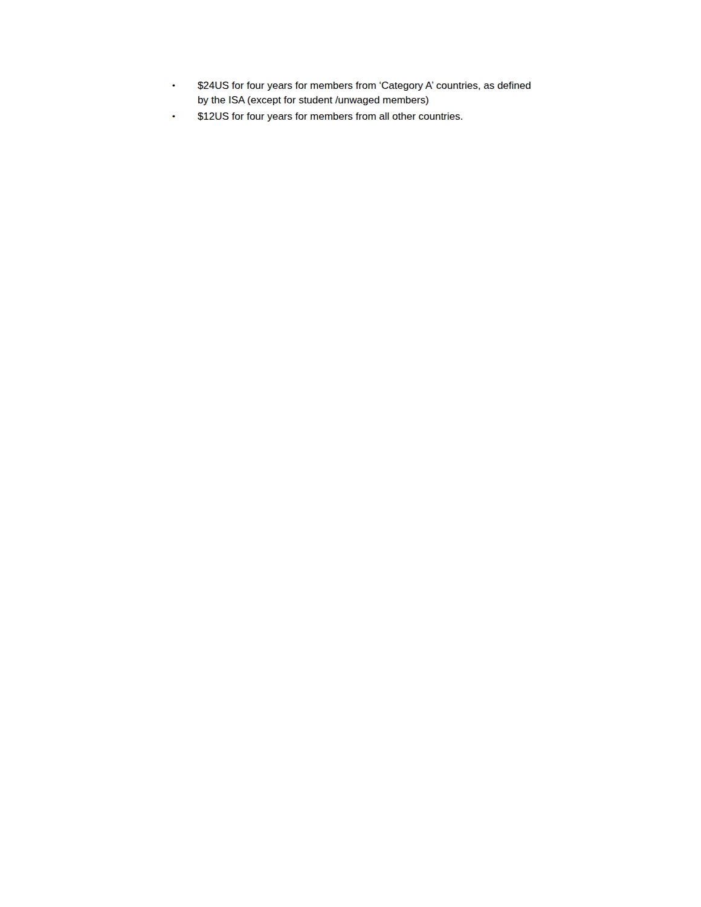$24US for four years for members from ‘Category A’ countries, as defined by the ISA (except for student /unwaged members)
$12US for four years for members from all other countries.